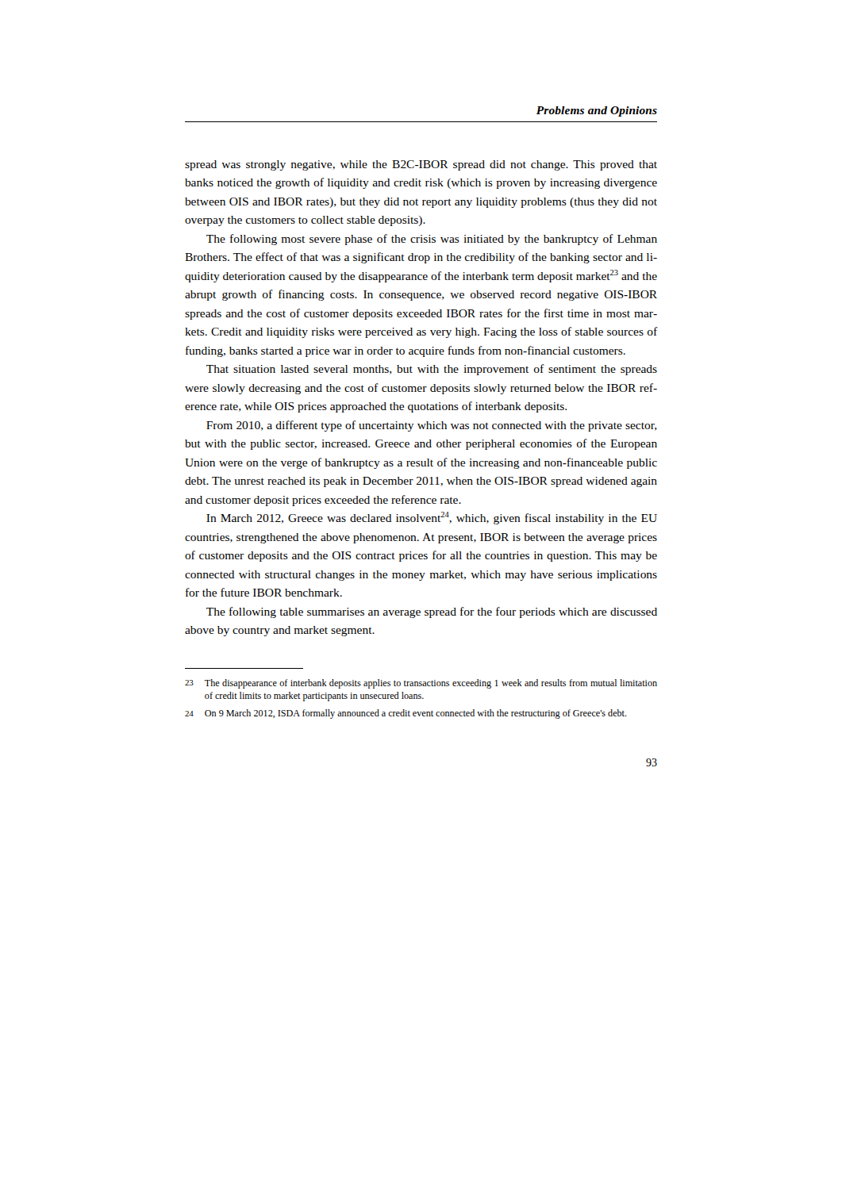Problems and Opinions
spread was strongly negative, while the B2C-IBOR spread did not change. This proved that banks noticed the growth of liquidity and credit risk (which is proven by increasing divergence between OIS and IBOR rates), but they did not report any liquidity problems (thus they did not overpay the customers to collect stable deposits).
The following most severe phase of the crisis was initiated by the bankruptcy of Lehman Brothers. The effect of that was a significant drop in the credibility of the banking sector and liquidity deterioration caused by the disappearance of the interbank term deposit market23 and the abrupt growth of financing costs. In consequence, we observed record negative OIS-IBOR spreads and the cost of customer deposits exceeded IBOR rates for the first time in most markets. Credit and liquidity risks were perceived as very high. Facing the loss of stable sources of funding, banks started a price war in order to acquire funds from non-financial customers.
That situation lasted several months, but with the improvement of sentiment the spreads were slowly decreasing and the cost of customer deposits slowly returned below the IBOR reference rate, while OIS prices approached the quotations of interbank deposits.
From 2010, a different type of uncertainty which was not connected with the private sector, but with the public sector, increased. Greece and other peripheral economies of the European Union were on the verge of bankruptcy as a result of the increasing and non-financeable public debt. The unrest reached its peak in December 2011, when the OIS-IBOR spread widened again and customer deposit prices exceeded the reference rate.
In March 2012, Greece was declared insolvent24, which, given fiscal instability in the EU countries, strengthened the above phenomenon. At present, IBOR is between the average prices of customer deposits and the OIS contract prices for all the countries in question. This may be connected with structural changes in the money market, which may have serious implications for the future IBOR benchmark.
The following table summarises an average spread for the four periods which are discussed above by country and market segment.
23
The disappearance of interbank deposits applies to transactions exceeding 1 week and results from mutual limitation of credit limits to market participants in unsecured loans.
24
On 9 March 2012, ISDA formally announced a credit event connected with the restructuring of Greece's debt.
93